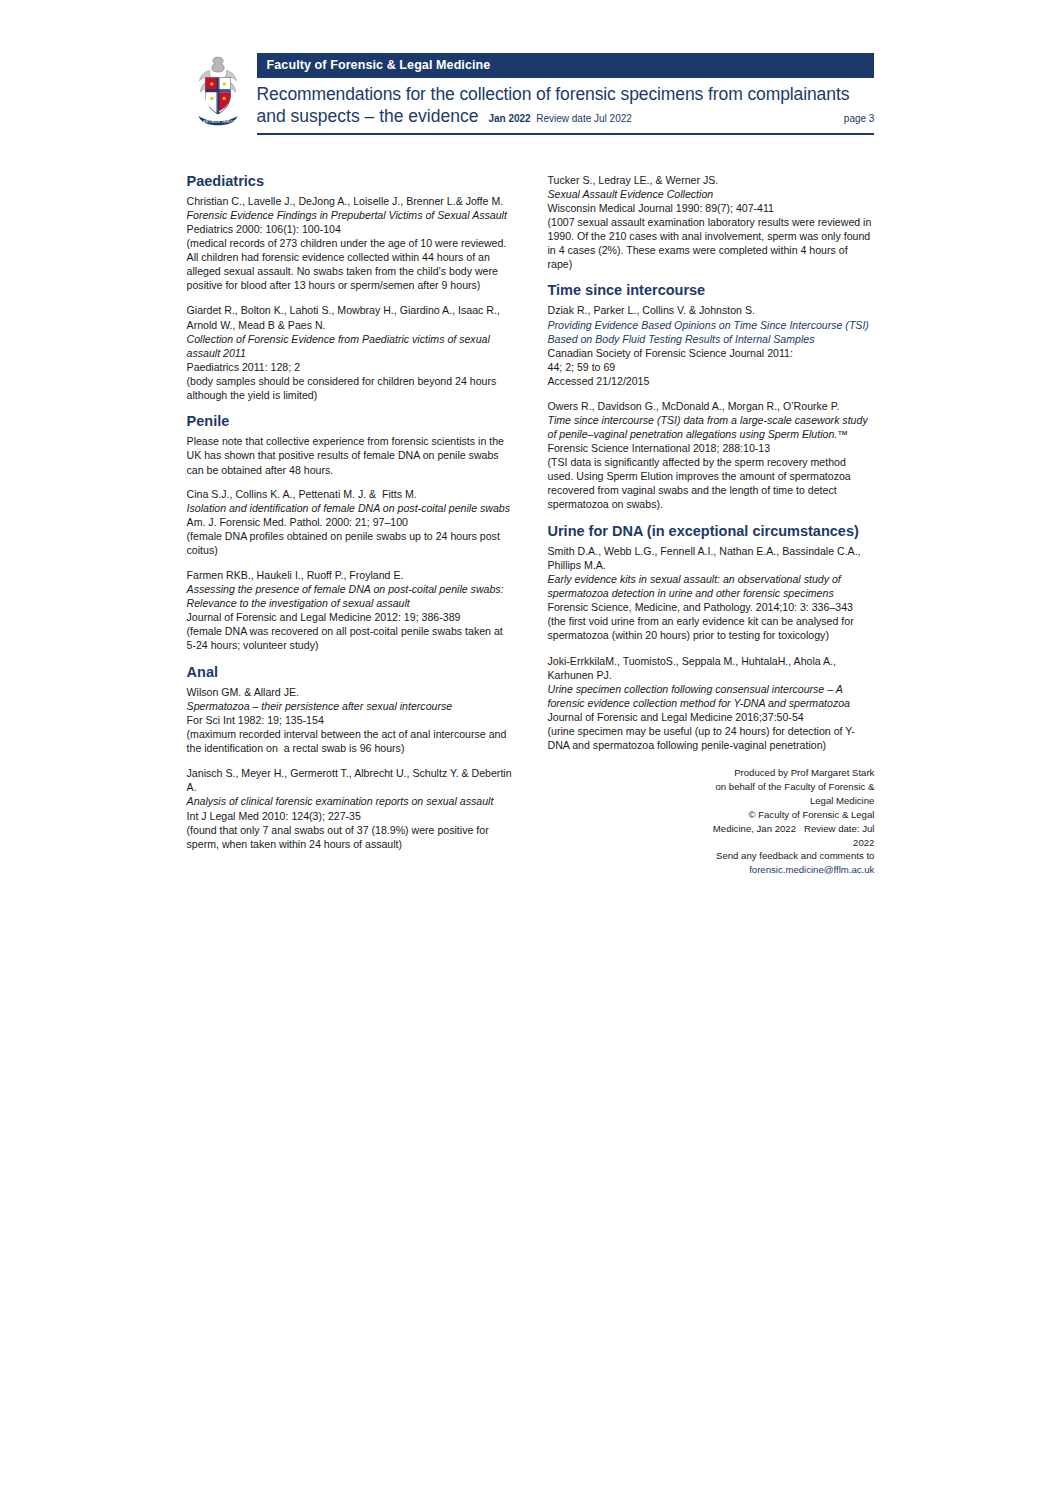IN ARTIBUS VERITAS
Faculty of Forensic & Legal Medicine
Recommendations for the collection of forensic specimens from complainants
and suspects – the evidence Jan 2022 Review date Jul 2022 page 3
Paediatrics
Christian C., Lavelle J., DeJong A., Loiselle J., Brenner L.& Joffe M.
Forensic Evidence Findings in Prepubertal Victims of Sexual Assault
Pediatrics 2000: 106(1): 100-104
(medical records of 273 children under the age of 10 were reviewed. All children had forensic evidence collected within 44 hours of an alleged sexual assault. No swabs taken from the child’s body were positive for blood after 13 hours or sperm/semen after 9 hours)
Giardet R., Bolton K., Lahoti S., Mowbray H., Giardino A., Isaac R., Arnold W., Mead B & Paes N.
Collection of Forensic Evidence from Paediatric victims of sexual assault 2011
Paediatrics 2011: 128; 2
(body samples should be considered for children beyond 24 hours although the yield is limited)
Penile
Please note that collective experience from forensic scientists in the UK has shown that positive results of female DNA on penile swabs can be obtained after 48 hours.
Cina S.J., Collins K. A., Pettenati M. J. & Fitts M.
Isolation and identification of female DNA on post-coital penile swabs
Am. J. Forensic Med. Pathol. 2000: 21; 97–100
(female DNA profiles obtained on penile swabs up to 24 hours post coitus)
Farmen RKB., Haukeli I., Ruoff P., Froyland E.
Assessing the presence of female DNA on post-coital penile swabs: Relevance to the investigation of sexual assault
Journal of Forensic and Legal Medicine 2012: 19; 386-389
(female DNA was recovered on all post-coital penile swabs taken at 5-24 hours; volunteer study)
Anal
Wilson GM. & Allard JE.
Spermatozoa – their persistence after sexual intercourse
For Sci Int 1982: 19; 135-154
(maximum recorded interval between the act of anal intercourse and the identification on a rectal swab is 96 hours)
Janisch S., Meyer H., Germerott T., Albrecht U., Schultz Y. & Debertin A.
Analysis of clinical forensic examination reports on sexual assault
Int J Legal Med 2010: 124(3); 227-35
(found that only 7 anal swabs out of 37 (18.9%) were positive for sperm, when taken within 24 hours of assault)
Tucker S., Ledray LE., & Werner JS.
Sexual Assault Evidence Collection
Wisconsin Medical Journal 1990: 89(7); 407-411
(1007 sexual assault examination laboratory results were reviewed in 1990. Of the 210 cases with anal involvement, sperm was only found in 4 cases (2%). These exams were completed within 4 hours of rape)
Time since intercourse
Dziak R., Parker L., Collins V. & Johnston S.
Providing Evidence Based Opinions on Time Since Intercourse (TSI) Based on Body Fluid Testing Results of Internal Samples
Canadian Society of Forensic Science Journal 2011:
44; 2; 59 to 69
Accessed 21/12/2015
Owers R., Davidson G., McDonald A., Morgan R., O’Rourke P.
Time since intercourse (TSI) data from a large-scale casework study of penile–vaginal penetration allegations using Sperm Elution.™
Forensic Science International 2018; 288:10-13
(TSI data is significantly affected by the sperm recovery method used. Using Sperm Elution improves the amount of spermatozoa recovered from vaginal swabs and the length of time to detect spermatozoa on swabs).
Urine for DNA (in exceptional circumstances)
Smith D.A., Webb L.G., Fennell A.I., Nathan E.A., Bassindale C.A., Phillips M.A.
Early evidence kits in sexual assault: an observational study of spermatozoa detection in urine and other forensic specimens
Forensic Science, Medicine, and Pathology. 2014;10: 3: 336–343
(the first void urine from an early evidence kit can be analysed for spermatozoa (within 20 hours) prior to testing for toxicology)
Joki-ErrkkilaM., TuomistoS., Seppala M., HuhtalaH., Ahola A., Karhunen PJ.
Urine specimen collection following consensual intercourse – A forensic evidence collection method for Y-DNA and spermatozoa
Journal of Forensic and Legal Medicine 2016;37:50-54
(urine specimen may be useful (up to 24 hours) for detection of Y-DNA and spermatozoa following penile-vaginal penetration)
Produced by Prof Margaret Stark
on behalf of the Faculty of Forensic & Legal Medicine
© Faculty of Forensic & Legal Medicine, Jan 2022 Review date: Jul 2022
Send any feedback and comments to forensic.medicine@fflm.ac.uk